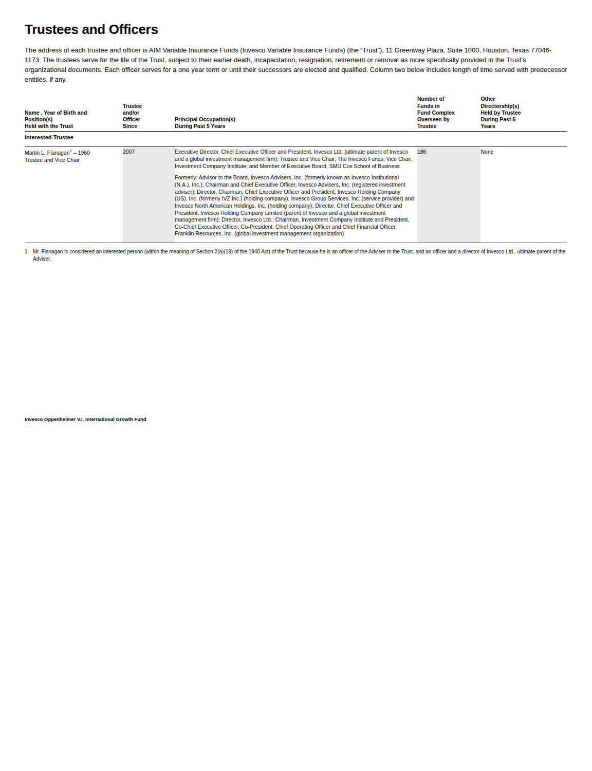Trustees and Officers
The address of each trustee and officer is AIM Variable Insurance Funds (Invesco Variable Insurance Funds) (the “Trust”), 11 Greenway Plaza, Suite 1000, Houston, Texas 77046-1173. The trustees serve for the life of the Trust, subject to their earlier death, incapacitation, resignation, retirement or removal as more specifically provided in the Trust’s organizational documents. Each officer serves for a one year term or until their successors are elected and qualified. Column two below includes length of time served with predecessor entities, if any.
| Name , Year of Birth and Position(s) Held with the Trust | Trustee and/or Officer Since | Principal Occupation(s) During Past 5 Years | Number of Funds in Fund Complex Overseen by Trustee | Other Directorship(s) Held by Trustee During Past 5 Years |
| --- | --- | --- | --- | --- |
| Interested Trustee |
| Martin L. Flanagan 1 – 1960 Trustee and Vice Chair | 2007 | Executive Director, Chief Executive Officer and President, Invesco Ltd. (ultimate parent of Invesco and a global investment management firm); Trustee and Vice Chair, The Invesco Funds; Vice Chair, Investment Company Institute; and Member of Executive Board, SMU Cox School of Business Formerly: Advisor to the Board, Invesco Advisers, Inc. (formerly known as Invesco Institutional (N.A.), Inc.); Chairman and Chief Executive Officer, Invesco Advisers, Inc. (registered investment adviser); Director, Chairman, Chief Executive Officer and President, Invesco Holding Company (US), Inc. (formerly IVZ Inc.) (holding company), Invesco Group Services, Inc. (service provider) and Invesco North American Holdings, Inc. (holding company); Director, Chief Executive Officer and President, Invesco Holding Company Limited (parent of Invesco and a global investment management firm); Director, Invesco Ltd.; Chairman, Investment Company Institute and President, Co-Chief Executive Officer, Co-President, Chief Operating Officer and Chief Financial Officer, Franklin Resources, Inc. (global investment management organization) | 186 | None |
1
Mr. Flanagan is considered an interested person (within the meaning of Section 2(a)(19) of the 1940 Act) of the Trust because he is an officer of the Adviser to the Trust, and an officer and a director of Invesco Ltd., ultimate parent of the Adviser.
Invesco Oppenheimer V.I. International Growth Fund